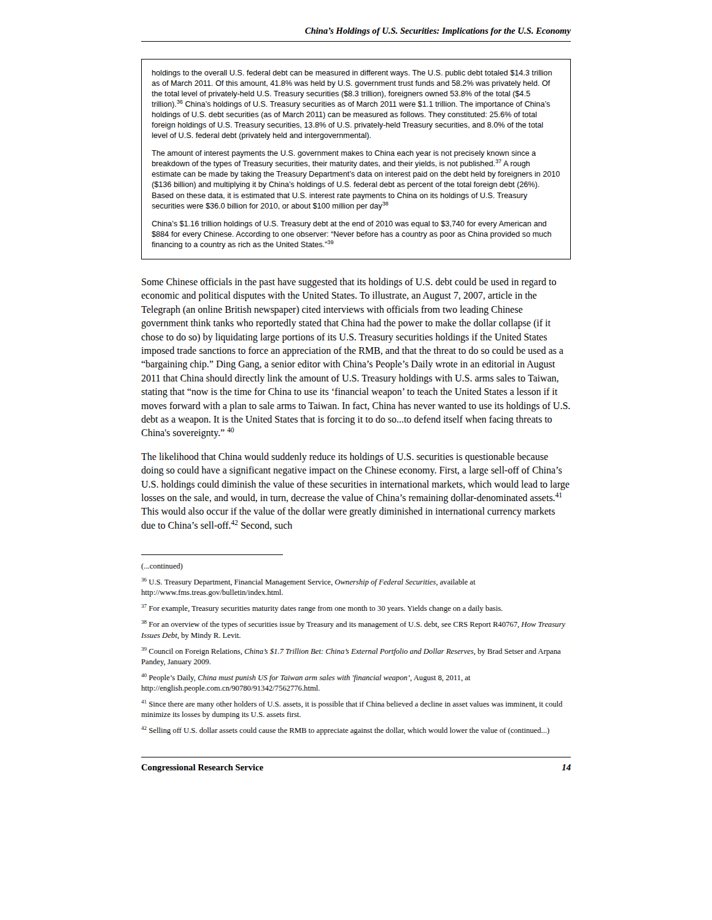China’s Holdings of U.S. Securities: Implications for the U.S. Economy
holdings to the overall U.S. federal debt can be measured in different ways. The U.S. public debt totaled $14.3 trillion as of March 2011. Of this amount, 41.8% was held by U.S. government trust funds and 58.2% was privately held. Of the total level of privately-held U.S. Treasury securities ($8.3 trillion), foreigners owned 53.8% of the total ($4.5 trillion).36 China’s holdings of U.S. Treasury securities as of March 2011 were $1.1 trillion. The importance of China’s holdings of U.S. debt securities (as of March 2011) can be measured as follows. They constituted: 25.6% of total foreign holdings of U.S. Treasury securities, 13.8% of U.S. privately-held Treasury securities, and 8.0% of the total level of U.S. federal debt (privately held and intergovernmental).
The amount of interest payments the U.S. government makes to China each year is not precisely known since a breakdown of the types of Treasury securities, their maturity dates, and their yields, is not published.37 A rough estimate can be made by taking the Treasury Department’s data on interest paid on the debt held by foreigners in 2010 ($136 billion) and multiplying it by China’s holdings of U.S. federal debt as percent of the total foreign debt (26%). Based on these data, it is estimated that U.S. interest rate payments to China on its holdings of U.S. Treasury securities were $36.0 billion for 2010, or about $100 million per day38
China’s $1.16 trillion holdings of U.S. Treasury debt at the end of 2010 was equal to $3,740 for every American and $884 for every Chinese. According to one observer: “Never before has a country as poor as China provided so much financing to a country as rich as the United States.”39
Some Chinese officials in the past have suggested that its holdings of U.S. debt could be used in regard to economic and political disputes with the United States. To illustrate, an August 7, 2007, article in the Telegraph (an online British newspaper) cited interviews with officials from two leading Chinese government think tanks who reportedly stated that China had the power to make the dollar collapse (if it chose to do so) by liquidating large portions of its U.S. Treasury securities holdings if the United States imposed trade sanctions to force an appreciation of the RMB, and that the threat to do so could be used as a “bargaining chip.” Ding Gang, a senior editor with China’s People’s Daily wrote in an editorial in August 2011 that China should directly link the amount of U.S. Treasury holdings with U.S. arms sales to Taiwan, stating that “now is the time for China to use its ‘financial weapon’ to teach the United States a lesson if it moves forward with a plan to sale arms to Taiwan. In fact, China has never wanted to use its holdings of U.S. debt as a weapon. It is the United States that is forcing it to do so...to defend itself when facing threats to China's sovereignty.” 40
The likelihood that China would suddenly reduce its holdings of U.S. securities is questionable because doing so could have a significant negative impact on the Chinese economy. First, a large sell-off of China’s U.S. holdings could diminish the value of these securities in international markets, which would lead to large losses on the sale, and would, in turn, decrease the value of China’s remaining dollar-denominated assets.41 This would also occur if the value of the dollar were greatly diminished in international currency markets due to China’s sell-off.42 Second, such
(...continued)
36 U.S. Treasury Department, Financial Management Service, Ownership of Federal Securities, available at http://www.fms.treas.gov/bulletin/index.html.
37 For example, Treasury securities maturity dates range from one month to 30 years. Yields change on a daily basis.
38 For an overview of the types of securities issue by Treasury and its management of U.S. debt, see CRS Report R40767, How Treasury Issues Debt, by Mindy R. Levit.
39 Council on Foreign Relations, China’s $1.7 Trillion Bet: China’s External Portfolio and Dollar Reserves, by Brad Setser and Arpana Pandey, January 2009.
40 People’s Daily, China must punish US for Taiwan arm sales with 'financial weapon’, August 8, 2011, at http://english.people.com.cn/90780/91342/7562776.html.
41 Since there are many other holders of U.S. assets, it is possible that if China believed a decline in asset values was imminent, it could minimize its losses by dumping its U.S. assets first.
42 Selling off U.S. dollar assets could cause the RMB to appreciate against the dollar, which would lower the value of (continued...)
Congressional Research Service 14